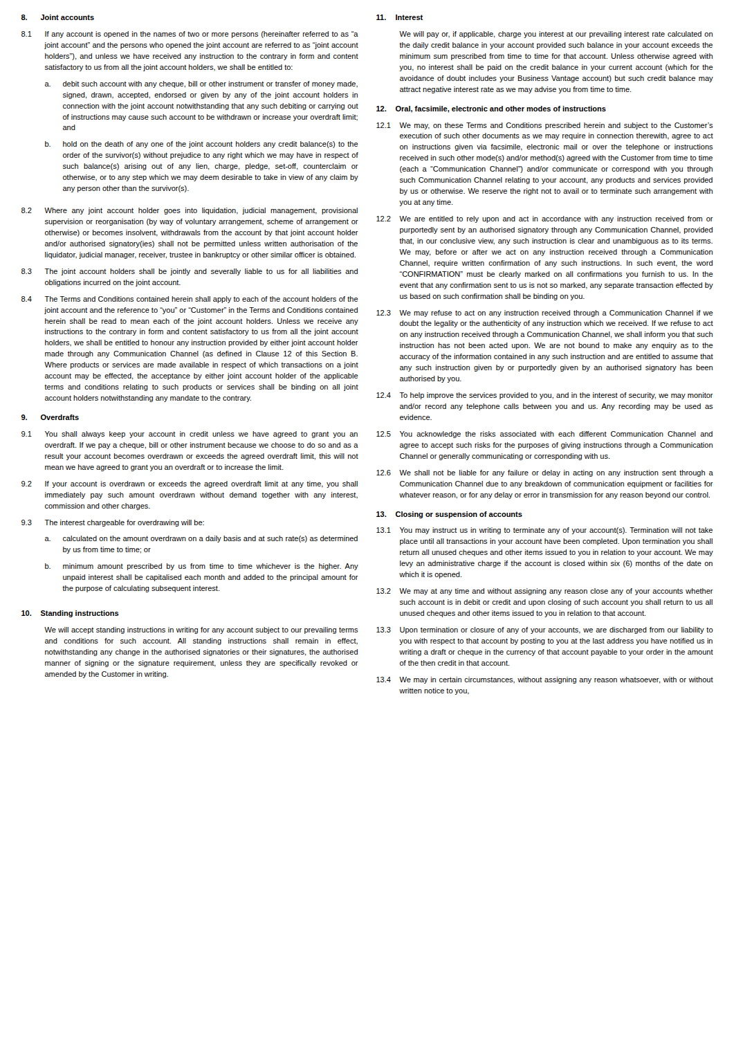8. Joint accounts
8.1 If any account is opened in the names of two or more persons (hereinafter referred to as “a joint account” and the persons who opened the joint account are referred to as “joint account holders”), and unless we have received any instruction to the contrary in form and content satisfactory to us from all the joint account holders, we shall be entitled to:
a. debit such account with any cheque, bill or other instrument or transfer of money made, signed, drawn, accepted, endorsed or given by any of the joint account holders in connection with the joint account notwithstanding that any such debiting or carrying out of instructions may cause such account to be withdrawn or increase your overdraft limit; and
b. hold on the death of any one of the joint account holders any credit balance(s) to the order of the survivor(s) without prejudice to any right which we may have in respect of such balance(s) arising out of any lien, charge, pledge, set-off, counterclaim or otherwise, or to any step which we may deem desirable to take in view of any claim by any person other than the survivor(s).
8.2 Where any joint account holder goes into liquidation, judicial management, provisional supervision or reorganisation (by way of voluntary arrangement, scheme of arrangement or otherwise) or becomes insolvent, withdrawals from the account by that joint account holder and/or authorised signatory(ies) shall not be permitted unless written authorisation of the liquidator, judicial manager, receiver, trustee in bankruptcy or other similar officer is obtained.
8.3 The joint account holders shall be jointly and severally liable to us for all liabilities and obligations incurred on the joint account.
8.4 The Terms and Conditions contained herein shall apply to each of the account holders of the joint account and the reference to “you” or “Customer” in the Terms and Conditions contained herein shall be read to mean each of the joint account holders. Unless we receive any instructions to the contrary in form and content satisfactory to us from all the joint account holders, we shall be entitled to honour any instruction provided by either joint account holder made through any Communication Channel (as defined in Clause 12 of this Section B. Where products or services are made available in respect of which transactions on a joint account may be effected, the acceptance by either joint account holder of the applicable terms and conditions relating to such products or services shall be binding on all joint account holders notwithstanding any mandate to the contrary.
9. Overdrafts
9.1 You shall always keep your account in credit unless we have agreed to grant you an overdraft. If we pay a cheque, bill or other instrument because we choose to do so and as a result your account becomes overdrawn or exceeds the agreed overdraft limit, this will not mean we have agreed to grant you an overdraft or to increase the limit.
9.2 If your account is overdrawn or exceeds the agreed overdraft limit at any time, you shall immediately pay such amount overdrawn without demand together with any interest, commission and other charges.
9.3 The interest chargeable for overdrawing will be:
a. calculated on the amount overdrawn on a daily basis and at such rate(s) as determined by us from time to time; or
b. minimum amount prescribed by us from time to time whichever is the higher. Any unpaid interest shall be capitalised each month and added to the principal amount for the purpose of calculating subsequent interest.
10. Standing instructions
We will accept standing instructions in writing for any account subject to our prevailing terms and conditions for such account. All standing instructions shall remain in effect, notwithstanding any change in the authorised signatories or their signatures, the authorised manner of signing or the signature requirement, unless they are specifically revoked or amended by the Customer in writing.
11. Interest
We will pay or, if applicable, charge you interest at our prevailing interest rate calculated on the daily credit balance in your account provided such balance in your account exceeds the minimum sum prescribed from time to time for that account. Unless otherwise agreed with you, no interest shall be paid on the credit balance in your current account (which for the avoidance of doubt includes your Business Vantage account) but such credit balance may attract negative interest rate as we may advise you from time to time.
12. Oral, facsimile, electronic and other modes of instructions
12.1 We may, on these Terms and Conditions prescribed herein and subject to the Customer’s execution of such other documents as we may require in connection therewith, agree to act on instructions given via facsimile, electronic mail or over the telephone or instructions received in such other mode(s) and/or method(s) agreed with the Customer from time to time (each a “Communication Channel”) and/or communicate or correspond with you through such Communication Channel relating to your account, any products and services provided by us or otherwise. We reserve the right not to avail or to terminate such arrangement with you at any time.
12.2 We are entitled to rely upon and act in accordance with any instruction received from or purportedly sent by an authorised signatory through any Communication Channel, provided that, in our conclusive view, any such instruction is clear and unambiguous as to its terms. We may, before or after we act on any instruction received through a Communication Channel, require written confirmation of any such instructions. In such event, the word “CONFIRMATION” must be clearly marked on all confirmations you furnish to us. In the event that any confirmation sent to us is not so marked, any separate transaction effected by us based on such confirmation shall be binding on you.
12.3 We may refuse to act on any instruction received through a Communication Channel if we doubt the legality or the authenticity of any instruction which we received. If we refuse to act on any instruction received through a Communication Channel, we shall inform you that such instruction has not been acted upon. We are not bound to make any enquiry as to the accuracy of the information contained in any such instruction and are entitled to assume that any such instruction given by or purportedly given by an authorised signatory has been authorised by you.
12.4 To help improve the services provided to you, and in the interest of security, we may monitor and/or record any telephone calls between you and us. Any recording may be used as evidence.
12.5 You acknowledge the risks associated with each different Communication Channel and agree to accept such risks for the purposes of giving instructions through a Communication Channel or generally communicating or corresponding with us.
12.6 We shall not be liable for any failure or delay in acting on any instruction sent through a Communication Channel due to any breakdown of communication equipment or facilities for whatever reason, or for any delay or error in transmission for any reason beyond our control.
13. Closing or suspension of accounts
13.1 You may instruct us in writing to terminate any of your account(s). Termination will not take place until all transactions in your account have been completed. Upon termination you shall return all unused cheques and other items issued to you in relation to your account. We may levy an administrative charge if the account is closed within six (6) months of the date on which it is opened.
13.2 We may at any time and without assigning any reason close any of your accounts whether such account is in debit or credit and upon closing of such account you shall return to us all unused cheques and other items issued to you in relation to that account.
13.3 Upon termination or closure of any of your accounts, we are discharged from our liability to you with respect to that account by posting to you at the last address you have notified us in writing a draft or cheque in the currency of that account payable to your order in the amount of the then credit in that account.
13.4 We may in certain circumstances, without assigning any reason whatsoever, with or without written notice to you,